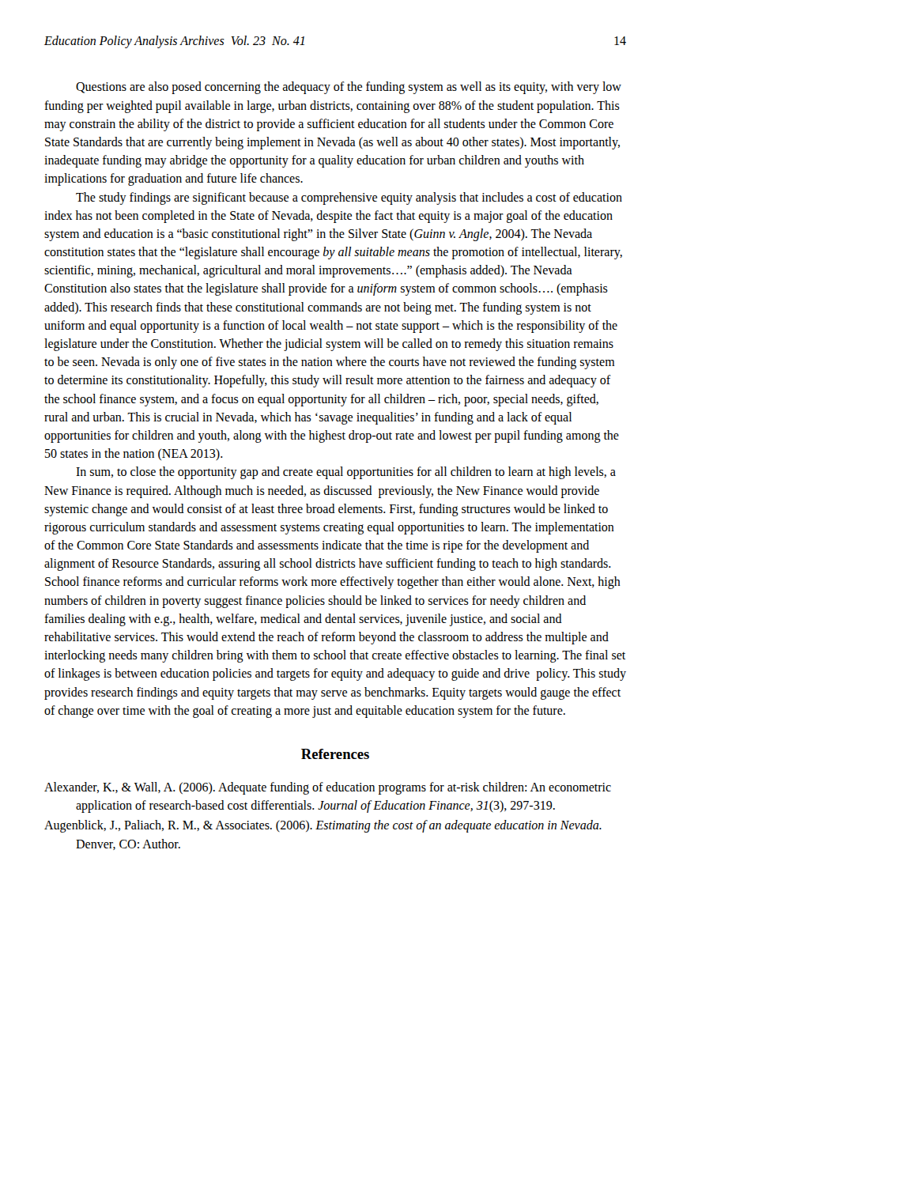Education Policy Analysis Archives Vol. 23 No. 41 14
Questions are also posed concerning the adequacy of the funding system as well as its equity, with very low funding per weighted pupil available in large, urban districts, containing over 88% of the student population. This may constrain the ability of the district to provide a sufficient education for all students under the Common Core State Standards that are currently being implement in Nevada (as well as about 40 other states). Most importantly, inadequate funding may abridge the opportunity for a quality education for urban children and youths with implications for graduation and future life chances.
The study findings are significant because a comprehensive equity analysis that includes a cost of education index has not been completed in the State of Nevada, despite the fact that equity is a major goal of the education system and education is a “basic constitutional right” in the Silver State (Guinn v. Angle, 2004). The Nevada constitution states that the “legislature shall encourage by all suitable means the promotion of intellectual, literary, scientific, mining, mechanical, agricultural and moral improvements….” (emphasis added). The Nevada Constitution also states that the legislature shall provide for a uniform system of common schools…. (emphasis added). This research finds that these constitutional commands are not being met. The funding system is not uniform and equal opportunity is a function of local wealth – not state support – which is the responsibility of the legislature under the Constitution. Whether the judicial system will be called on to remedy this situation remains to be seen. Nevada is only one of five states in the nation where the courts have not reviewed the funding system to determine its constitutionality. Hopefully, this study will result more attention to the fairness and adequacy of the school finance system, and a focus on equal opportunity for all children – rich, poor, special needs, gifted, rural and urban. This is crucial in Nevada, which has ‘savage inequalities’ in funding and a lack of equal opportunities for children and youth, along with the highest drop-out rate and lowest per pupil funding among the 50 states in the nation (NEA 2013).
In sum, to close the opportunity gap and create equal opportunities for all children to learn at high levels, a New Finance is required. Although much is needed, as discussed previously, the New Finance would provide systemic change and would consist of at least three broad elements. First, funding structures would be linked to rigorous curriculum standards and assessment systems creating equal opportunities to learn. The implementation of the Common Core State Standards and assessments indicate that the time is ripe for the development and alignment of Resource Standards, assuring all school districts have sufficient funding to teach to high standards. School finance reforms and curricular reforms work more effectively together than either would alone. Next, high numbers of children in poverty suggest finance policies should be linked to services for needy children and families dealing with e.g., health, welfare, medical and dental services, juvenile justice, and social and rehabilitative services. This would extend the reach of reform beyond the classroom to address the multiple and interlocking needs many children bring with them to school that create effective obstacles to learning. The final set of linkages is between education policies and targets for equity and adequacy to guide and drive policy. This study provides research findings and equity targets that may serve as benchmarks. Equity targets would gauge the effect of change over time with the goal of creating a more just and equitable education system for the future.
References
Alexander, K., & Wall, A. (2006). Adequate funding of education programs for at-risk children: An econometric application of research-based cost differentials. Journal of Education Finance, 31(3), 297-319.
Augenblick, J., Paliach, R. M., & Associates. (2006). Estimating the cost of an adequate education in Nevada. Denver, CO: Author.